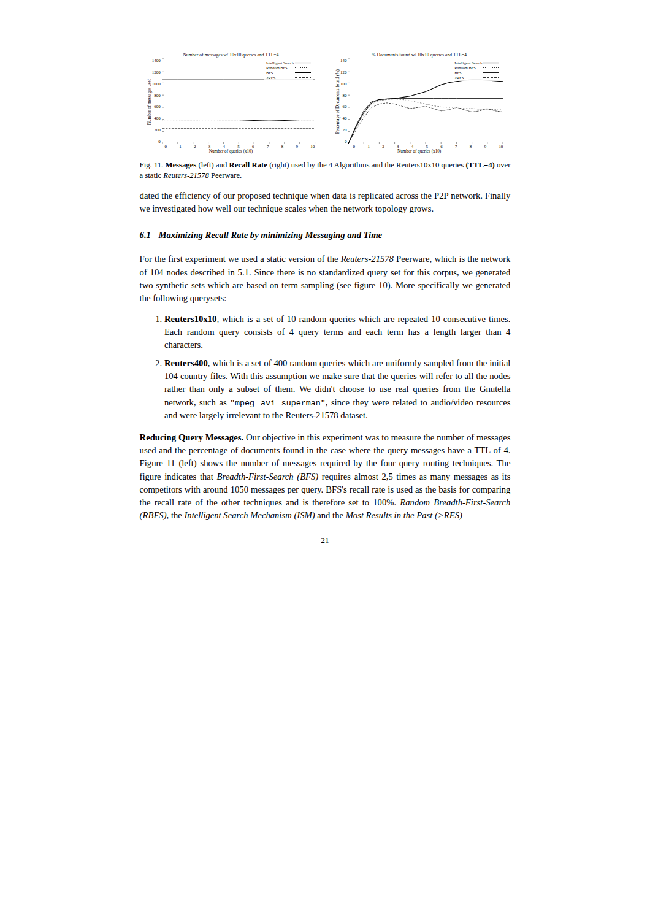Number of messages w/ 10x10 queries and TTL=4
Number of messages used
1400 1200 1000 800 600 400 200 0
| Intelligent Search | |
| Random BFS | |
| BFS | |
| >RES | |
012345678910
Number of queries (x10)
% Documents found w/ 10x10 queries and TTL=4
Percentage of Documents found (%)
140 120 100 80 60 40 20 0
| Intelligent Search | |
| Random BFS | |
| BFS | |
| >RES | |
012345678910
Number of queries (x10)
Fig. 11. Messages (left) and Recall Rate (right) used by the 4 Algorithms and the Reuters10x10 queries (TTL=4) over a static Reuters-21578 Peerware.
dated the efficiency of our proposed technique when data is replicated across the P2P network. Finally we investigated how well our technique scales when the network topology grows.
6.1 Maximizing Recall Rate by minimizing Messaging and Time
For the first experiment we used a static version of the Reuters-21578 Peerware, which is the network of 104 nodes described in 5.1. Since there is no standardized query set for this corpus, we generated two synthetic sets which are based on term sampling (see figure 10). More specifically we generated the following querysets:
Reuters10x10, which is a set of 10 random queries which are repeated 10 consecutive times. Each random query consists of 4 query terms and each term has a length larger than 4 characters.
Reuters400, which is a set of 400 random queries which are uniformly sampled from the initial 104 country files. With this assumption we make sure that the queries will refer to all the nodes rather than only a subset of them. We didn't choose to use real queries from the Gnutella network, such as "mpeg avi superman", since they were related to audio/video resources and were largely irrelevant to the Reuters-21578 dataset.
Reducing Query Messages. Our objective in this experiment was to measure the number of messages used and the percentage of documents found in the case where the query messages have a TTL of 4. Figure 11 (left) shows the number of messages required by the four query routing techniques. The figure indicates that Breadth-First-Search (BFS) requires almost 2,5 times as many messages as its competitors with around 1050 messages per query. BFS's recall rate is used as the basis for comparing the recall rate of the other techniques and is therefore set to 100%. Random Breadth-First-Search (RBFS), the Intelligent Search Mechanism (ISM) and the Most Results in the Past (>RES)
21